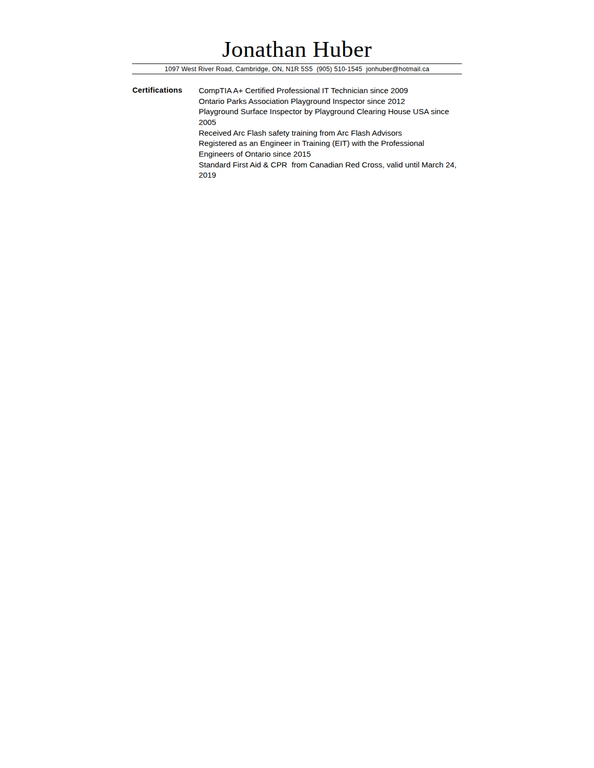Jonathan Huber
1097 West River Road, Cambridge, ON, N1R 5S5 (905) 510-1545 jonhuber@hotmail.ca
Certifications
CompTIA A+ Certified Professional IT Technician since 2009
Ontario Parks Association Playground Inspector since 2012
Playground Surface Inspector by Playground Clearing House USA since 2005
Received Arc Flash safety training from Arc Flash Advisors
Registered as an Engineer in Training (EIT) with the Professional Engineers of Ontario since 2015
Standard First Aid & CPR from Canadian Red Cross, valid until March 24, 2019